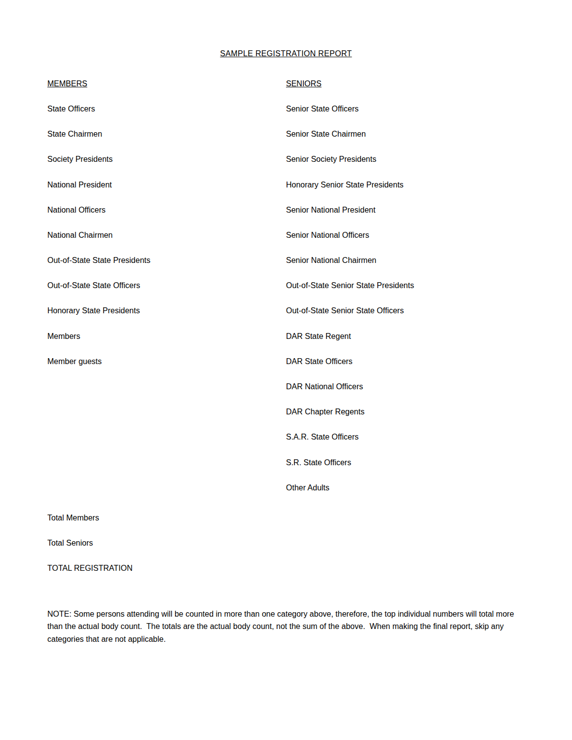SAMPLE REGISTRATION REPORT
MEMBERS
State Officers
State Chairmen
Society Presidents
National President
National Officers
National Chairmen
Out-of-State State Presidents
Out-of-State State Officers
Honorary State Presidents
Members
Member guests
SENIORS
Senior State Officers
Senior State Chairmen
Senior Society Presidents
Honorary Senior State Presidents
Senior National President
Senior National Officers
Senior National Chairmen
Out-of-State Senior State Presidents
Out-of-State Senior State Officers
DAR State Regent
DAR State Officers
DAR National Officers
DAR Chapter Regents
S.A.R. State Officers
S.R. State Officers
Other Adults
Total Members
Total Seniors
TOTAL REGISTRATION
NOTE: Some persons attending will be counted in more than one category above, therefore, the top individual numbers will total more than the actual body count. The totals are the actual body count, not the sum of the above. When making the final report, skip any categories that are not applicable.